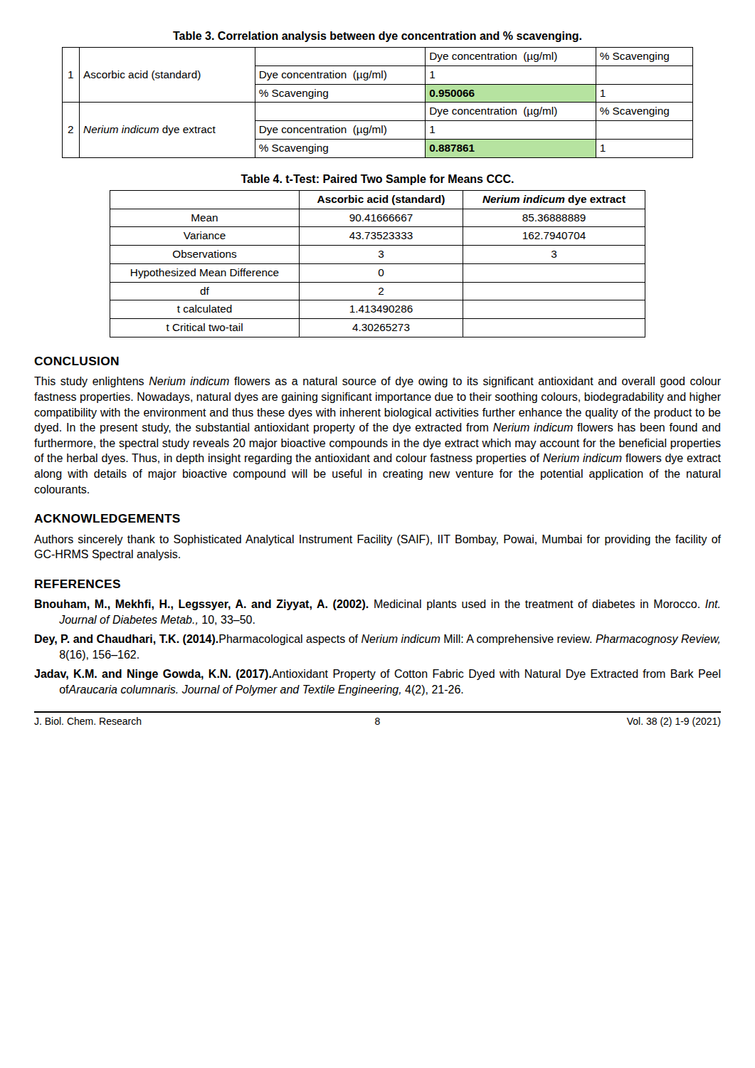Table 3. Correlation analysis between dye concentration and % scavenging.
| 1 | Ascorbic acid (standard) | | Dye concentration (µg/ml) | % Scavenging |
| Dye concentration (µg/ml) | 1 | |
| % Scavenging | 0.950066 | 1 |
| 2 | Nerium indicum dye extract | | Dye concentration (µg/ml) | % Scavenging |
| Dye concentration (µg/ml) | 1 | |
| % Scavenging | 0.887861 | 1 |
Table 4. t-Test: Paired Two Sample for Means CCC.
| | Ascorbic acid (standard) | Nerium indicum dye extract |
| --- | --- | --- |
| Mean | 90.41666667 | 85.36888889 |
| Variance | 43.73523333 | 162.7940704 |
| Observations | 3 | 3 |
| Hypothesized Mean Difference | 0 | |
| df | 2 | |
| t calculated | 1.413490286 | |
| t Critical two-tail | 4.30265273 | |
CONCLUSION
This study enlightens Nerium indicum flowers as a natural source of dye owing to its significant antioxidant and overall good colour fastness properties. Nowadays, natural dyes are gaining significant importance due to their soothing colours, biodegradability and higher compatibility with the environment and thus these dyes with inherent biological activities further enhance the quality of the product to be dyed. In the present study, the substantial antioxidant property of the dye extracted from Nerium indicum flowers has been found and furthermore, the spectral study reveals 20 major bioactive compounds in the dye extract which may account for the beneficial properties of the herbal dyes. Thus, in depth insight regarding the antioxidant and colour fastness properties of Nerium indicum flowers dye extract along with details of major bioactive compound will be useful in creating new venture for the potential application of the natural colourants.
ACKNOWLEDGEMENTS
Authors sincerely thank to Sophisticated Analytical Instrument Facility (SAIF), IIT Bombay, Powai, Mumbai for providing the facility of GC-HRMS Spectral analysis.
REFERENCES
Bnouham, M., Mekhfi, H., Legssyer, A. and Ziyyat, A. (2002). Medicinal plants used in the treatment of diabetes in Morocco. Int. Journal of Diabetes Metab., 10, 33–50.
Dey, P. and Chaudhari, T.K. (2014). Pharmacological aspects of Nerium indicum Mill: A comprehensive review. Pharmacognosy Review, 8(16), 156–162.
Jadav, K.M. and Ninge Gowda, K.N. (2017). Antioxidant Property of Cotton Fabric Dyed with Natural Dye Extracted from Bark Peel ofAraucaria columnaris. Journal of Polymer and Textile Engineering, 4(2), 21-26.
J. Biol. Chem. Research
8
Vol. 38 (2) 1-9 (2021)